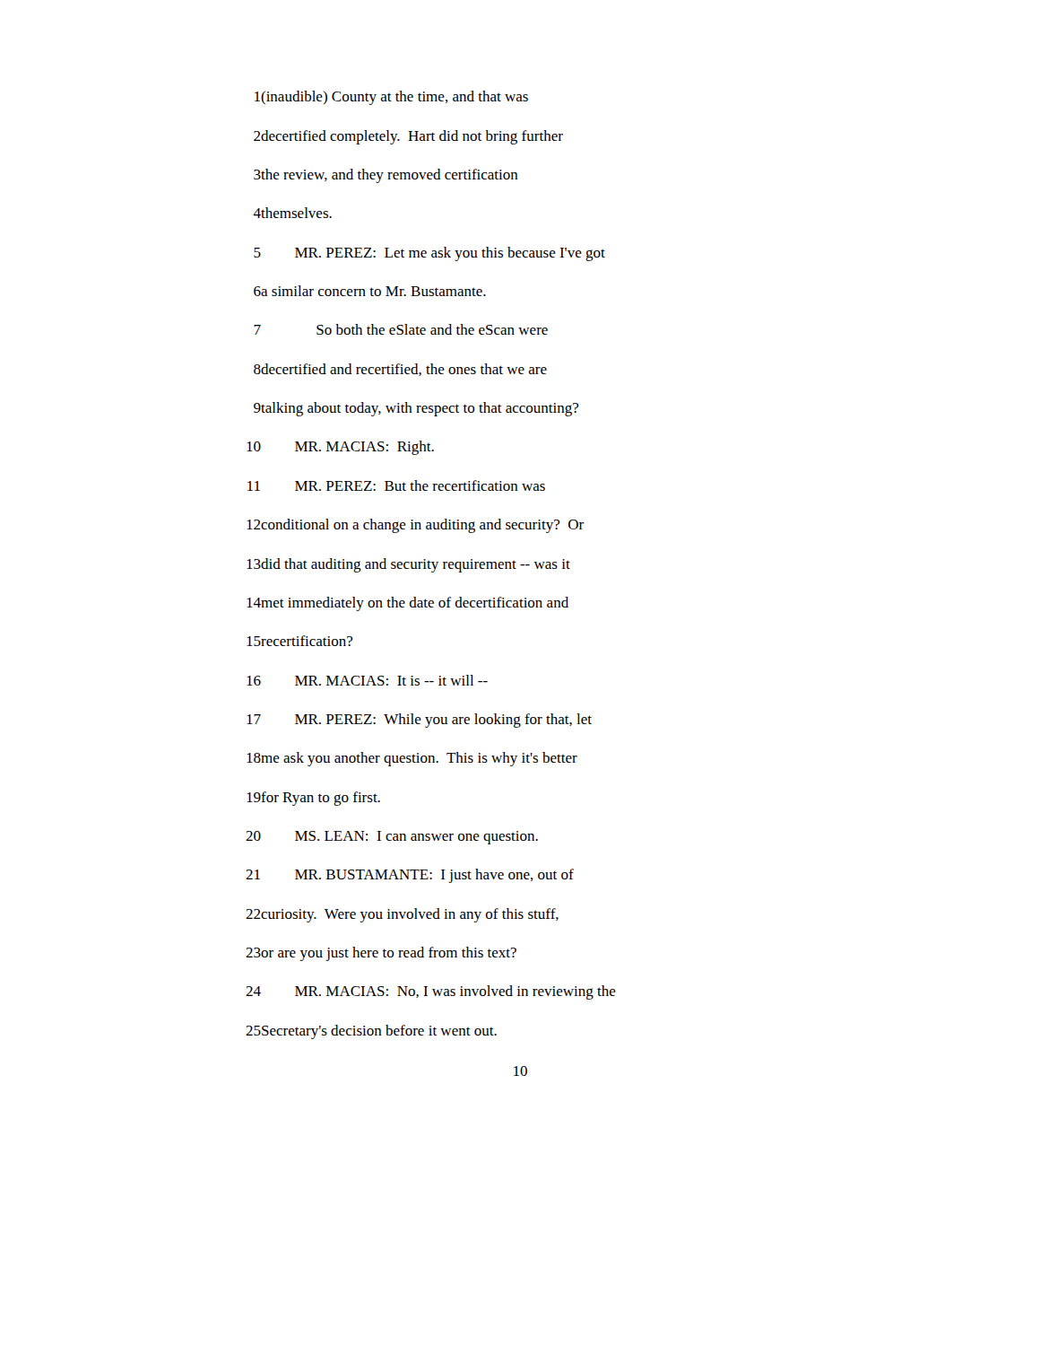| 1 | (inaudible) County at the time, and that was |
| 2 | decertified completely. Hart did not bring further |
| 3 | the review, and they removed certification |
| 4 | themselves. |
| 5 | MR. PEREZ: Let me ask you this because I've got |
| 6 | a similar concern to Mr. Bustamante. |
| 7 | So both the eSlate and the eScan were |
| 8 | decertified and recertified, the ones that we are |
| 9 | talking about today, with respect to that accounting? |
| 10 | MR. MACIAS: Right. |
| 11 | MR. PEREZ: But the recertification was |
| 12 | conditional on a change in auditing and security? Or |
| 13 | did that auditing and security requirement -- was it |
| 14 | met immediately on the date of decertification and |
| 15 | recertification? |
| 16 | MR. MACIAS: It is -- it will -- |
| 17 | MR. PEREZ: While you are looking for that, let |
| 18 | me ask you another question. This is why it's better |
| 19 | for Ryan to go first. |
| 20 | MS. LEAN: I can answer one question. |
| 21 | MR. BUSTAMANTE: I just have one, out of |
| 22 | curiosity. Were you involved in any of this stuff, |
| 23 | or are you just here to read from this text? |
| 24 | MR. MACIAS: No, I was involved in reviewing the |
| 25 | Secretary's decision before it went out. |
10